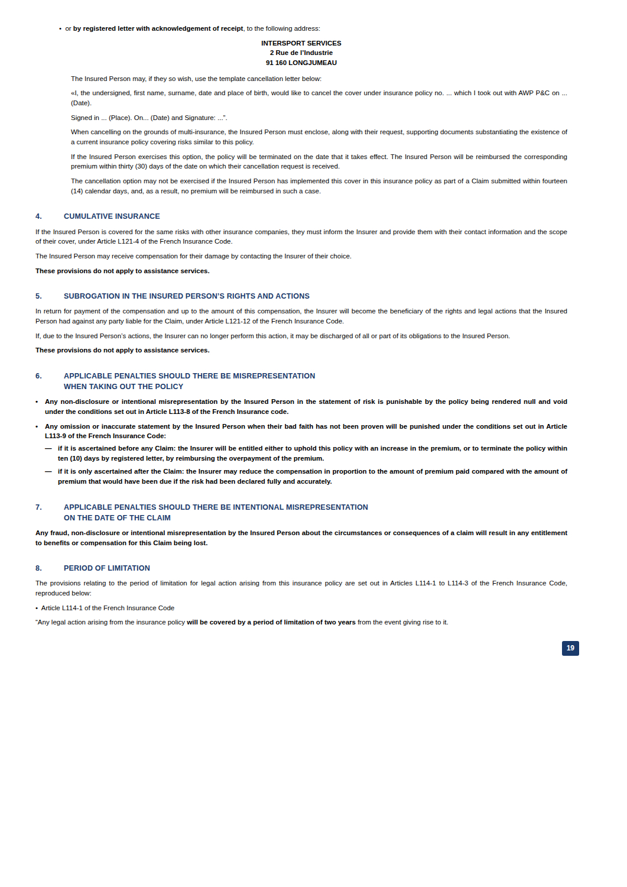• or by registered letter with acknowledgement of receipt, to the following address:
INTERSPORT SERVICES
2 Rue de l’Industrie
91 160 LONGJUMEAU
The Insured Person may, if they so wish, use the template cancellation letter below:
«I, the undersigned, first name, surname, date and place of birth, would like to cancel the cover under insurance policy no. ... which I took out with AWP P&C on ... (Date).
Signed in ... (Place). On... (Date) and Signature: ...”.
When cancelling on the grounds of multi-insurance, the Insured Person must enclose, along with their request, supporting documents substantiating the existence of a current insurance policy covering risks similar to this policy.
If the Insured Person exercises this option, the policy will be terminated on the date that it takes effect. The Insured Person will be reimbursed the corresponding premium within thirty (30) days of the date on which their cancellation request is received.
The cancellation option may not be exercised if the Insured Person has implemented this cover in this insurance policy as part of a Claim submitted within fourteen (14) calendar days, and, as a result, no premium will be reimbursed in such a case.
4. CUMULATIVE INSURANCE
If the Insured Person is covered for the same risks with other insurance companies, they must inform the Insurer and provide them with their contact information and the scope of their cover, under Article L121-4 of the French Insurance Code.
The Insured Person may receive compensation for their damage by contacting the Insurer of their choice.
These provisions do not apply to assistance services.
5. SUBROGATION IN THE INSURED PERSON’S RIGHTS AND ACTIONS
In return for payment of the compensation and up to the amount of this compensation, the Insurer will become the beneficiary of the rights and legal actions that the Insured Person had against any party liable for the Claim, under Article L121-12 of the French Insurance Code.
If, due to the Insured Person’s actions, the Insurer can no longer perform this action, it may be discharged of all or part of its obligations to the Insured Person.
These provisions do not apply to assistance services.
6. APPLICABLE PENALTIES SHOULD THERE BE MISREPRESENTATION
WHEN TAKING OUT THE POLICY
Any non-disclosure or intentional misrepresentation by the Insured Person in the statement of risk is punishable by the policy being rendered null and void under the conditions set out in Article L113-8 of the French Insurance code.
Any omission or inaccurate statement by the Insured Person when their bad faith has not been proven will be punished under the conditions set out in Article L113-9 of the French Insurance Code:
if it is ascertained before any Claim: the Insurer will be entitled either to uphold this policy with an increase in the premium, or to terminate the policy within ten (10) days by registered letter, by reimbursing the overpayment of the premium.
if it is only ascertained after the Claim: the Insurer may reduce the compensation in proportion to the amount of premium paid compared with the amount of premium that would have been due if the risk had been declared fully and accurately.
7. APPLICABLE PENALTIES SHOULD THERE BE INTENTIONAL MISREPRESENTATION
ON THE DATE OF THE CLAIM
Any fraud, non-disclosure or intentional misrepresentation by the Insured Person about the circumstances or consequences of a claim will result in any entitlement to benefits or compensation for this Claim being lost.
8. PERIOD OF LIMITATION
The provisions relating to the period of limitation for legal action arising from this insurance policy are set out in Articles L114-1 to L114-3 of the French Insurance Code, reproduced below:
• Article L114-1 of the French Insurance Code
“Any legal action arising from the insurance policy will be covered by a period of limitation of two years from the event giving rise to it.
19